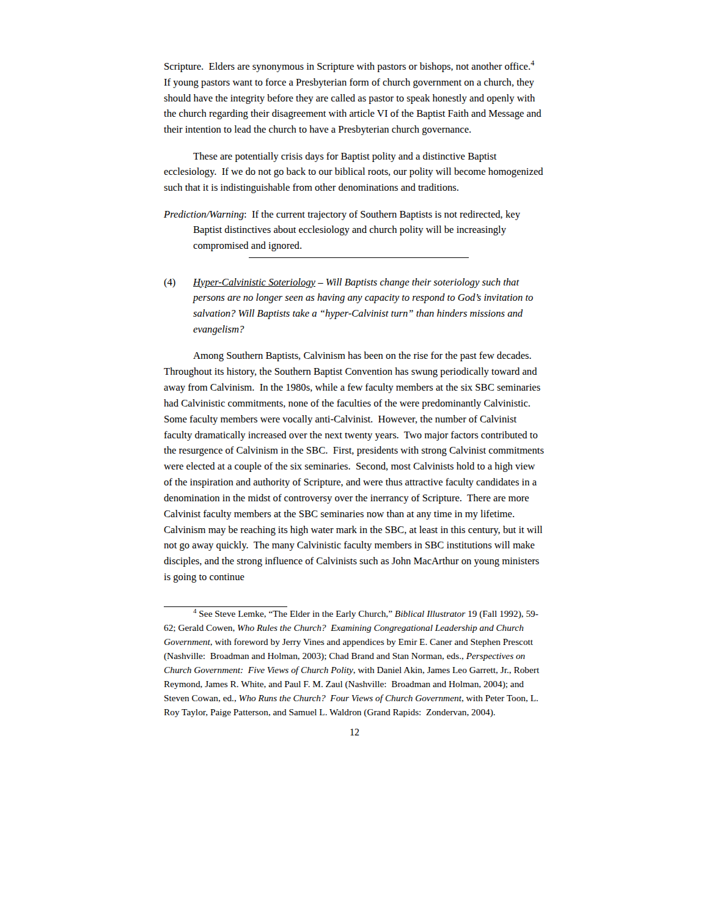Scripture. Elders are synonymous in Scripture with pastors or bishops, not another office.4 If young pastors want to force a Presbyterian form of church government on a church, they should have the integrity before they are called as pastor to speak honestly and openly with the church regarding their disagreement with article VI of the Baptist Faith and Message and their intention to lead the church to have a Presbyterian church governance.
These are potentially crisis days for Baptist polity and a distinctive Baptist ecclesiology. If we do not go back to our biblical roots, our polity will become homogenized such that it is indistinguishable from other denominations and traditions.
Prediction/Warning: If the current trajectory of Southern Baptists is not redirected, key Baptist distinctives about ecclesiology and church polity will be increasingly compromised and ignored.
(4)
Hyper-Calvinistic Soteriology – Will Baptists change their soteriology such that persons are no longer seen as having any capacity to respond to God’s invitation to salvation? Will Baptists take a “hyper-Calvinist turn” than hinders missions and evangelism?
Among Southern Baptists, Calvinism has been on the rise for the past few decades. Throughout its history, the Southern Baptist Convention has swung periodically toward and away from Calvinism. In the 1980s, while a few faculty members at the six SBC seminaries had Calvinistic commitments, none of the faculties of the were predominantly Calvinistic. Some faculty members were vocally anti-Calvinist. However, the number of Calvinist faculty dramatically increased over the next twenty years. Two major factors contributed to the resurgence of Calvinism in the SBC. First, presidents with strong Calvinist commitments were elected at a couple of the six seminaries. Second, most Calvinists hold to a high view of the inspiration and authority of Scripture, and were thus attractive faculty candidates in a denomination in the midst of controversy over the inerrancy of Scripture. There are more Calvinist faculty members at the SBC seminaries now than at any time in my lifetime. Calvinism may be reaching its high water mark in the SBC, at least in this century, but it will not go away quickly. The many Calvinistic faculty members in SBC institutions will make disciples, and the strong influence of Calvinists such as John MacArthur on young ministers is going to continue
4 See Steve Lemke, “The Elder in the Early Church,” Biblical Illustrator 19 (Fall 1992), 59-62; Gerald Cowen, Who Rules the Church? Examining Congregational Leadership and Church Government, with foreword by Jerry Vines and appendices by Emir E. Caner and Stephen Prescott (Nashville: Broadman and Holman, 2003); Chad Brand and Stan Norman, eds., Perspectives on Church Government: Five Views of Church Polity, with Daniel Akin, James Leo Garrett, Jr., Robert Reymond, James R. White, and Paul F. M. Zaul (Nashville: Broadman and Holman, 2004); and Steven Cowan, ed., Who Runs the Church? Four Views of Church Government, with Peter Toon, L. Roy Taylor, Paige Patterson, and Samuel L. Waldron (Grand Rapids: Zondervan, 2004).
12